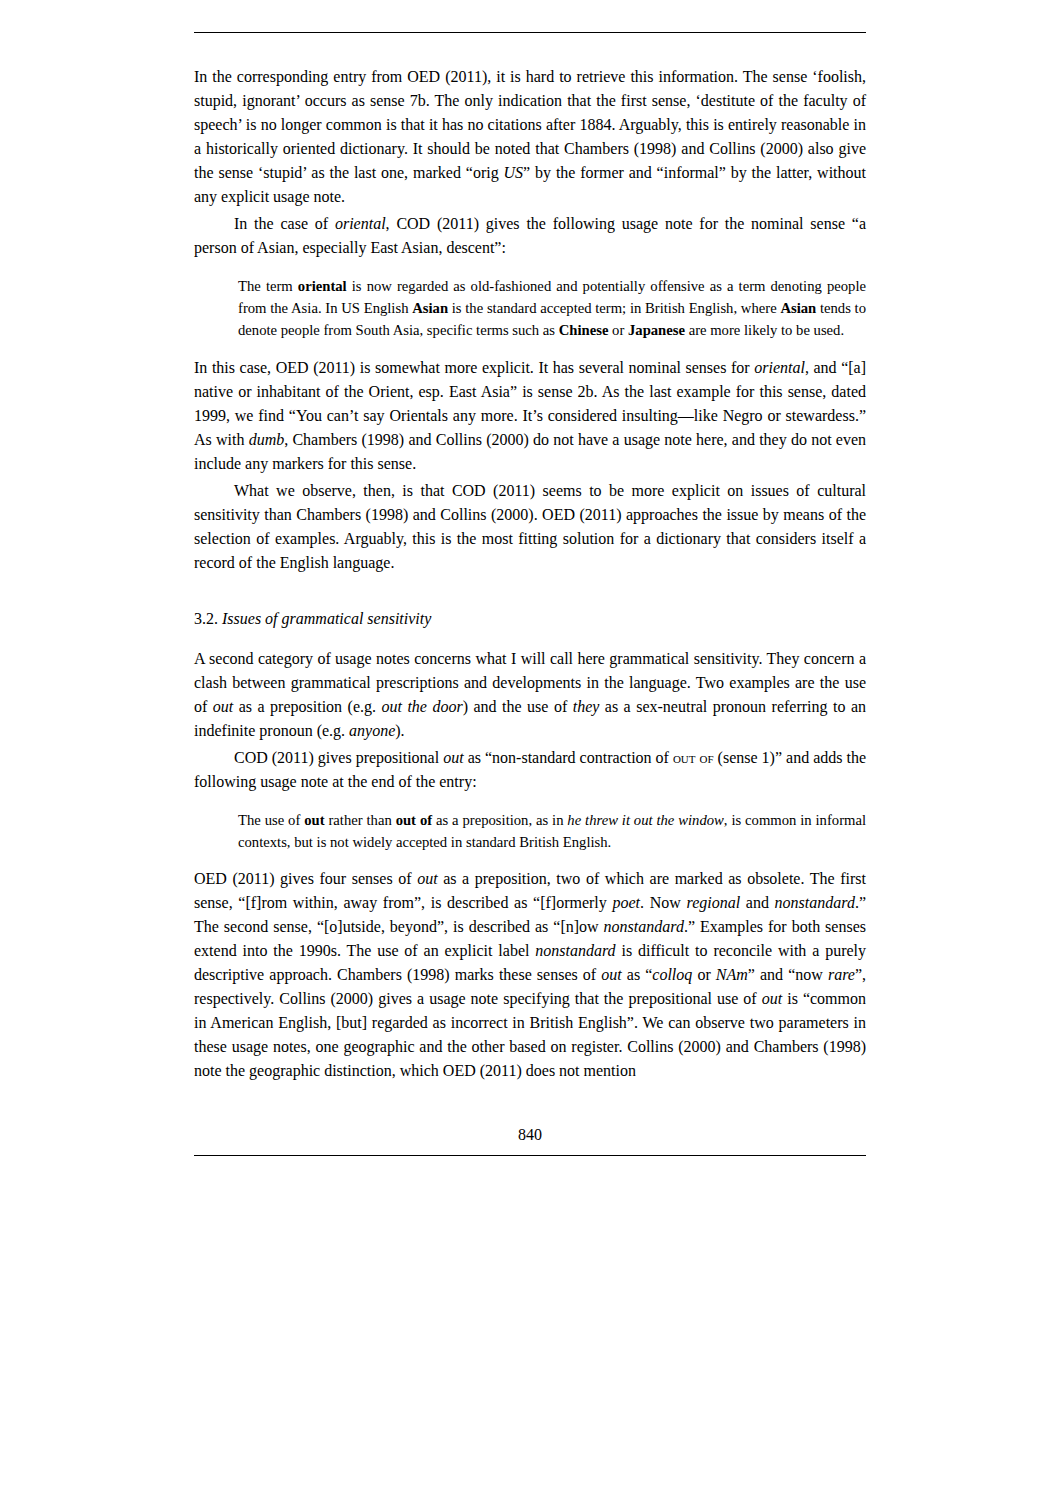In the corresponding entry from OED (2011), it is hard to retrieve this information. The sense ‘foolish, stupid, ignorant’ occurs as sense 7b. The only indication that the first sense, ‘destitute of the faculty of speech’ is no longer common is that it has no citations after 1884. Arguably, this is entirely reasonable in a historically oriented dictionary. It should be noted that Chambers (1998) and Collins (2000) also give the sense ‘stupid’ as the last one, marked “orig US” by the former and “informal” by the latter, without any explicit usage note.
In the case of oriental, COD (2011) gives the following usage note for the nominal sense “a person of Asian, especially East Asian, descent”:
The term oriental is now regarded as old-fashioned and potentially offensive as a term denoting people from the Asia. In US English Asian is the standard accepted term; in British English, where Asian tends to denote people from South Asia, specific terms such as Chinese or Japanese are more likely to be used.
In this case, OED (2011) is somewhat more explicit. It has several nominal senses for oriental, and “[a] native or inhabitant of the Orient, esp. East Asia” is sense 2b. As the last example for this sense, dated 1999, we find “You can’t say Orientals any more. It’s considered insulting—like Negro or stewardess.” As with dumb, Chambers (1998) and Collins (2000) do not have a usage note here, and they do not even include any markers for this sense.
What we observe, then, is that COD (2011) seems to be more explicit on issues of cultural sensitivity than Chambers (1998) and Collins (2000). OED (2011) approaches the issue by means of the selection of examples. Arguably, this is the most fitting solution for a dictionary that considers itself a record of the English language.
3.2. Issues of grammatical sensitivity
A second category of usage notes concerns what I will call here grammatical sensitivity. They concern a clash between grammatical prescriptions and developments in the language. Two examples are the use of out as a preposition (e.g. out the door) and the use of they as a sex-neutral pronoun referring to an indefinite pronoun (e.g. anyone).
COD (2011) gives prepositional out as “non-standard contraction of out of (sense 1)” and adds the following usage note at the end of the entry:
The use of out rather than out of as a preposition, as in he threw it out the window, is common in informal contexts, but is not widely accepted in standard British English.
OED (2011) gives four senses of out as a preposition, two of which are marked as obsolete. The first sense, “[f]rom within, away from”, is described as “[f]ormerly poet. Now regional and nonstandard.” The second sense, “[o]utside, beyond”, is described as “[n]ow nonstandard.” Examples for both senses extend into the 1990s. The use of an explicit label nonstandard is difficult to reconcile with a purely descriptive approach. Chambers (1998) marks these senses of out as “colloq or NAm” and “now rare”, respectively. Collins (2000) gives a usage note specifying that the prepositional use of out is “common in American English, [but] regarded as incorrect in British English”. We can observe two parameters in these usage notes, one geographic and the other based on register. Collins (2000) and Chambers (1998) note the geographic distinction, which OED (2011) does not mention
840